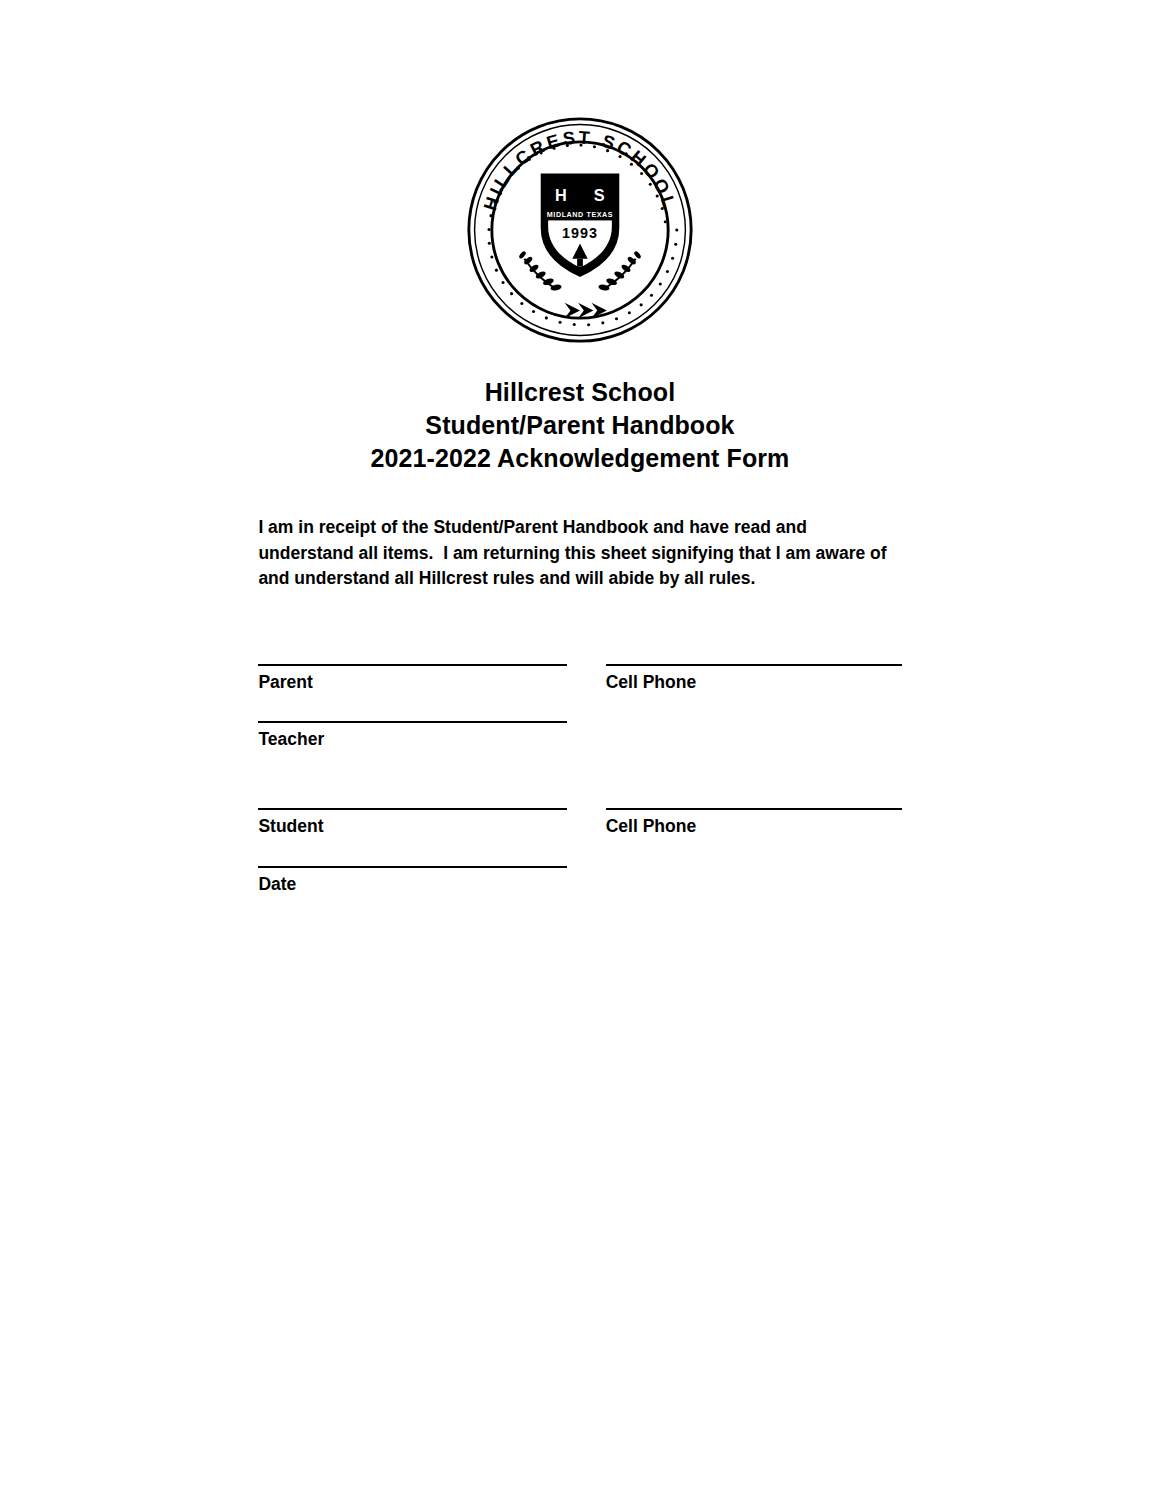HILLCREST SCHOOL H S MIDLAND TEXAS 1993
Hillcrest School
Student/Parent Handbook
2021-2022 Acknowledgement Form
I am in receipt of the Student/Parent Handbook and have read and understand all items. I am returning this sheet signifying that I am aware of and understand all Hillcrest rules and will abide by all rules.
| Parent | | Cell Phone |
| Teacher | | |
| Student | | Cell Phone |
| Date | | |